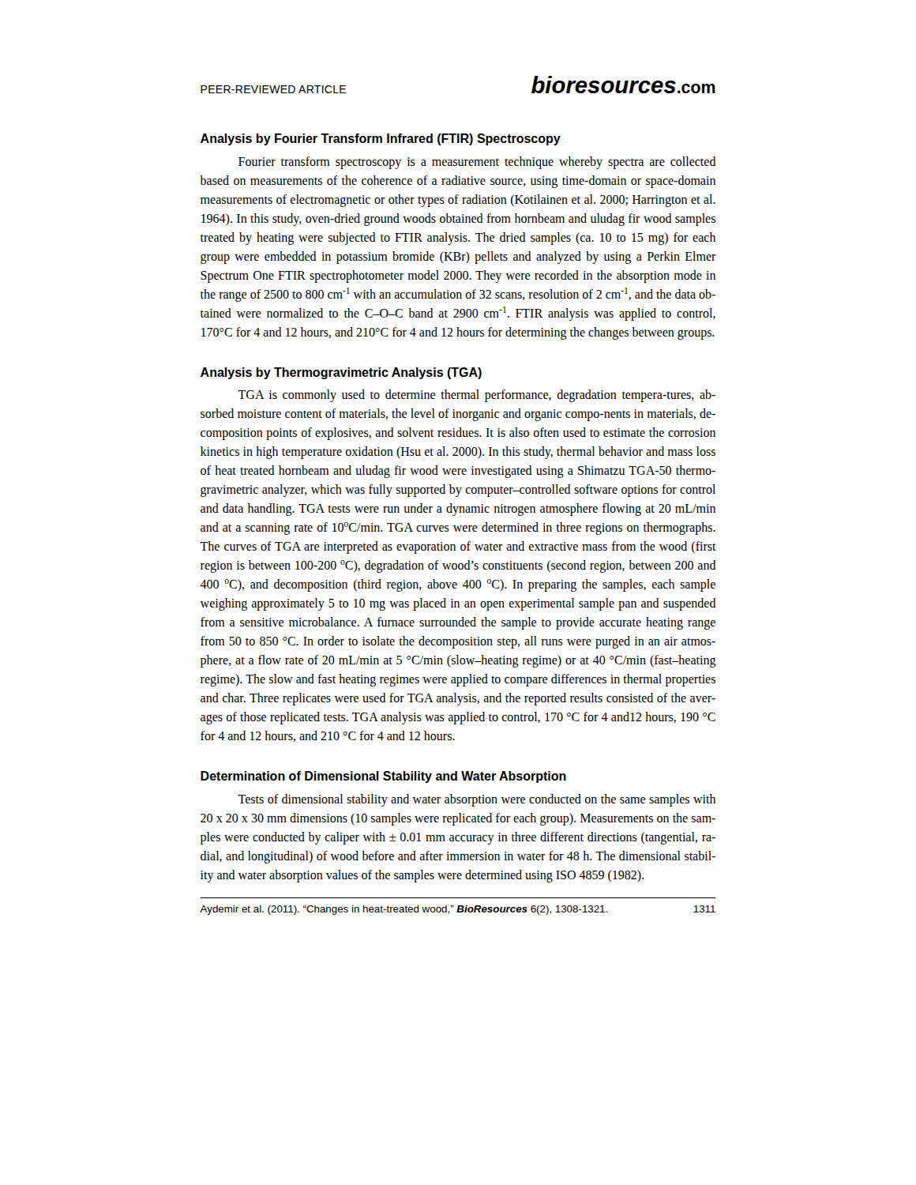PEER-REVIEWED ARTICLE
bioresources.com
Analysis by Fourier Transform Infrared (FTIR) Spectroscopy
Fourier transform spectroscopy is a measurement technique whereby spectra are collected based on measurements of the coherence of a radiative source, using time-domain or space-domain measurements of electromagnetic or other types of radiation (Kotilainen et al. 2000; Harrington et al. 1964). In this study, oven-dried ground woods obtained from hornbeam and uludag fir wood samples treated by heating were subjected to FTIR analysis. The dried samples (ca. 10 to 15 mg) for each group were embedded in potassium bromide (KBr) pellets and analyzed by using a Perkin Elmer Spectrum One FTIR spectrophotometer model 2000. They were recorded in the absorption mode in the range of 2500 to 800 cm-1 with an accumulation of 32 scans, resolution of 2 cm-1, and the data obtained were normalized to the C–O–C band at 2900 cm-1. FTIR analysis was applied to control, 170°C for 4 and 12 hours, and 210°C for 4 and 12 hours for determining the changes between groups.
Analysis by Thermogravimetric Analysis (TGA)
TGA is commonly used to determine thermal performance, degradation tempera-tures, absorbed moisture content of materials, the level of inorganic and organic compo-nents in materials, decomposition points of explosives, and solvent residues. It is also often used to estimate the corrosion kinetics in high temperature oxidation (Hsu et al. 2000). In this study, thermal behavior and mass loss of heat treated hornbeam and uludag fir wood were investigated using a Shimatzu TGA-50 thermogravimetric analyzer, which was fully supported by computer–controlled software options for control and data handling. TGA tests were run under a dynamic nitrogen atmosphere flowing at 20 mL/min and at a scanning rate of 10oC/min. TGA curves were determined in three regions on thermographs. The curves of TGA are interpreted as evaporation of water and extractive mass from the wood (first region is between 100-200 oC), degradation of wood’s constituents (second region, between 200 and 400 oC), and decomposition (third region, above 400 oC). In preparing the samples, each sample weighing approximately 5 to 10 mg was placed in an open experimental sample pan and suspended from a sensitive microbalance. A furnace surrounded the sample to provide accurate heating range from 50 to 850 °C. In order to isolate the decomposition step, all runs were purged in an air atmosphere, at a flow rate of 20 mL/min at 5 °C/min (slow–heating regime) or at 40 °C/min (fast–heating regime). The slow and fast heating regimes were applied to compare differences in thermal properties and char. Three replicates were used for TGA analysis, and the reported results consisted of the averages of those replicated tests. TGA analysis was applied to control, 170 °C for 4 and12 hours, 190 °C for 4 and 12 hours, and 210 °C for 4 and 12 hours.
Determination of Dimensional Stability and Water Absorption
Tests of dimensional stability and water absorption were conducted on the same samples with 20 x 20 x 30 mm dimensions (10 samples were replicated for each group). Measurements on the samples were conducted by caliper with ± 0.01 mm accuracy in three different directions (tangential, radial, and longitudinal) of wood before and after immersion in water for 48 h. The dimensional stability and water absorption values of the samples were determined using ISO 4859 (1982).
Aydemir et al. (2011). “Changes in heat-treated wood,” BioResources 6(2), 1308-1321.
1311